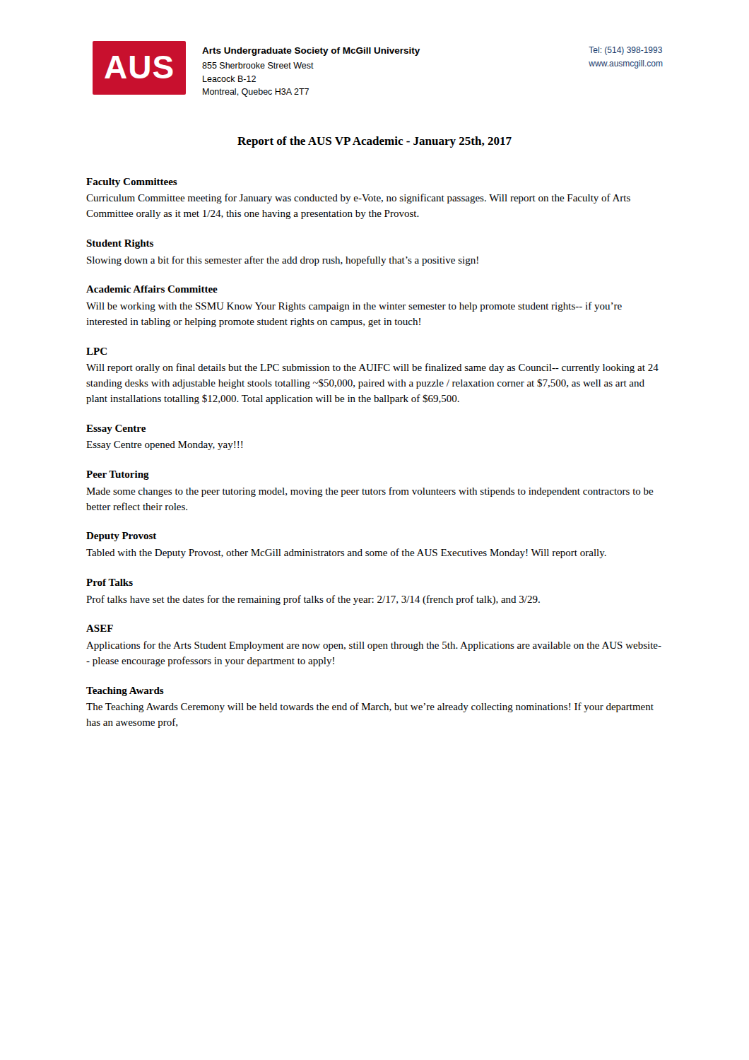AUS
Arts Undergraduate Society of McGill University
855 Sherbrooke Street West
Leacock B-12
Montreal, Quebec H3A 2T7
Tel: (514) 398-1993
www.ausmcgill.com
Report of the AUS VP Academic - January 25th, 2017
Faculty Committees
Curriculum Committee meeting for January was conducted by e-Vote, no significant passages. Will report on the Faculty of Arts Committee orally as it met 1/24, this one having a presentation by the Provost.
Student Rights
Slowing down a bit for this semester after the add drop rush, hopefully that’s a positive sign!
Academic Affairs Committee
Will be working with the SSMU Know Your Rights campaign in the winter semester to help promote student rights-- if you’re interested in tabling or helping promote student rights on campus, get in touch!
LPC
Will report orally on final details but the LPC submission to the AUIFC will be finalized same day as Council-- currently looking at 24 standing desks with adjustable height stools totalling ~$50,000, paired with a puzzle / relaxation corner at $7,500, as well as art and plant installations totalling $12,000. Total application will be in the ballpark of $69,500.
Essay Centre
Essay Centre opened Monday, yay!!!
Peer Tutoring
Made some changes to the peer tutoring model, moving the peer tutors from volunteers with stipends to independent contractors to be better reflect their roles.
Deputy Provost
Tabled with the Deputy Provost, other McGill administrators and some of the AUS Executives Monday! Will report orally.
Prof Talks
Prof talks have set the dates for the remaining prof talks of the year: 2/17, 3/14 (french prof talk), and 3/29.
ASEF
Applications for the Arts Student Employment are now open, still open through the 5th. Applications are available on the AUS website-- please encourage professors in your department to apply!
Teaching Awards
The Teaching Awards Ceremony will be held towards the end of March, but we’re already collecting nominations! If your department has an awesome prof,